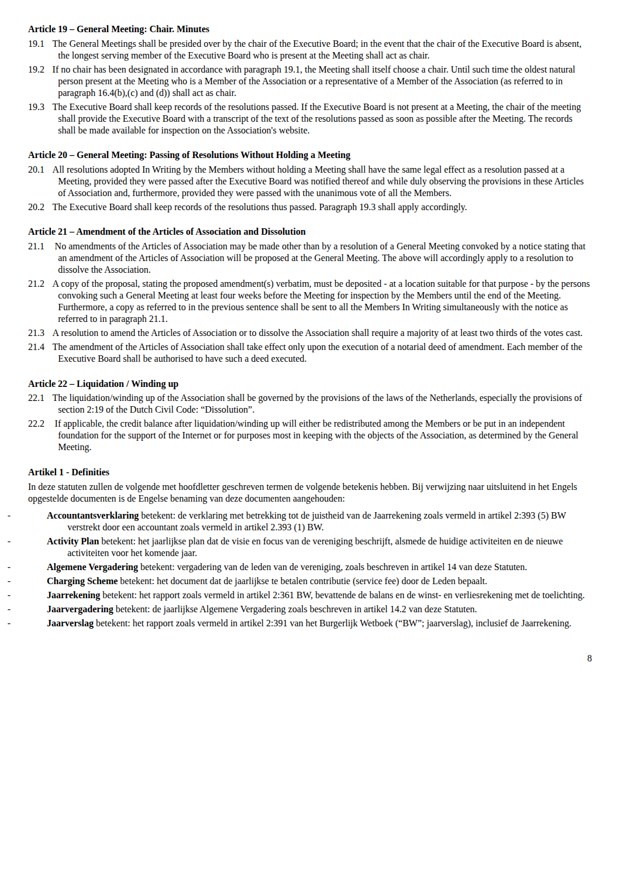Article 19 – General Meeting: Chair. Minutes
19.1 The General Meetings shall be presided over by the chair of the Executive Board; in the event that the chair of the Executive Board is absent, the longest serving member of the Executive Board who is present at the Meeting shall act as chair.
19.2 If no chair has been designated in accordance with paragraph 19.1, the Meeting shall itself choose a chair. Until such time the oldest natural person present at the Meeting who is a Member of the Association or a representative of a Member of the Association (as referred to in paragraph 16.4(b),(c) and (d)) shall act as chair.
19.3 The Executive Board shall keep records of the resolutions passed. If the Executive Board is not present at a Meeting, the chair of the meeting shall provide the Executive Board with a transcript of the text of the resolutions passed as soon as possible after the Meeting. The records shall be made available for inspection on the Association's website.
Article 20 – General Meeting: Passing of Resolutions Without Holding a Meeting
20.1 All resolutions adopted In Writing by the Members without holding a Meeting shall have the same legal effect as a resolution passed at a Meeting, provided they were passed after the Executive Board was notified thereof and while duly observing the provisions in these Articles of Association and, furthermore, provided they were passed with the unanimous vote of all the Members.
20.2 The Executive Board shall keep records of the resolutions thus passed. Paragraph 19.3 shall apply accordingly.
Article 21 – Amendment of the Articles of Association and Dissolution
21.1 No amendments of the Articles of Association may be made other than by a resolution of a General Meeting convoked by a notice stating that an amendment of the Articles of Association will be proposed at the General Meeting. The above will accordingly apply to a resolution to dissolve the Association.
21.2 A copy of the proposal, stating the proposed amendment(s) verbatim, must be deposited - at a location suitable for that purpose - by the persons convoking such a General Meeting at least four weeks before the Meeting for inspection by the Members until the end of the Meeting. Furthermore, a copy as referred to in the previous sentence shall be sent to all the Members In Writing simultaneously with the notice as referred to in paragraph 21.1.
21.3 A resolution to amend the Articles of Association or to dissolve the Association shall require a majority of at least two thirds of the votes cast.
21.4 The amendment of the Articles of Association shall take effect only upon the execution of a notarial deed of amendment. Each member of the Executive Board shall be authorised to have such a deed executed.
Article 22 – Liquidation / Winding up
22.1 The liquidation/winding up of the Association shall be governed by the provisions of the laws of the Netherlands, especially the provisions of section 2:19 of the Dutch Civil Code: “Dissolution”.
22.2 If applicable, the credit balance after liquidation/winding up will either be redistributed among the Members or be put in an independent foundation for the support of the Internet or for purposes most in keeping with the objects of the Association, as determined by the General Meeting.
Artikel 1 - Definities
In deze statuten zullen de volgende met hoofdletter geschreven termen de volgende betekenis hebben. Bij verwijzing naar uitsluitend in het Engels opgestelde documenten is de Engelse benaming van deze documenten aangehouden:
-
Accountantsverklaring
betekent: de verklaring met betrekking tot de juistheid van de Jaarrekening zoals vermeld in artikel 2:393 (5) BW verstrekt door een accountant zoals vermeld in artikel 2.393 (1) BW.
-
Activity Plan
betekent: het jaarlijkse plan dat de visie en focus van de vereniging beschrijft, alsmede de huidige activiteiten en de nieuwe activiteiten voor het komende jaar.
-
Algemene Vergadering
betekent: vergadering van de leden van de vereniging, zoals beschreven in artikel 14 van deze Statuten.
-
Charging Scheme
betekent: het document dat de jaarlijkse te betalen contributie (service fee) door de Leden bepaalt.
-
Jaarrekening
betekent: het rapport zoals vermeld in artikel 2:361 BW, bevattende de balans en de winst- en verliesrekening met de toelichting.
-
Jaarvergadering
betekent: de jaarlijkse Algemene Vergadering zoals beschreven in artikel 14.2 van deze Statuten.
-
Jaarverslag
betekent: het rapport zoals vermeld in artikel 2:391 van het Burgerlijk Wetboek (“BW”; jaarverslag), inclusief de Jaarrekening.
8